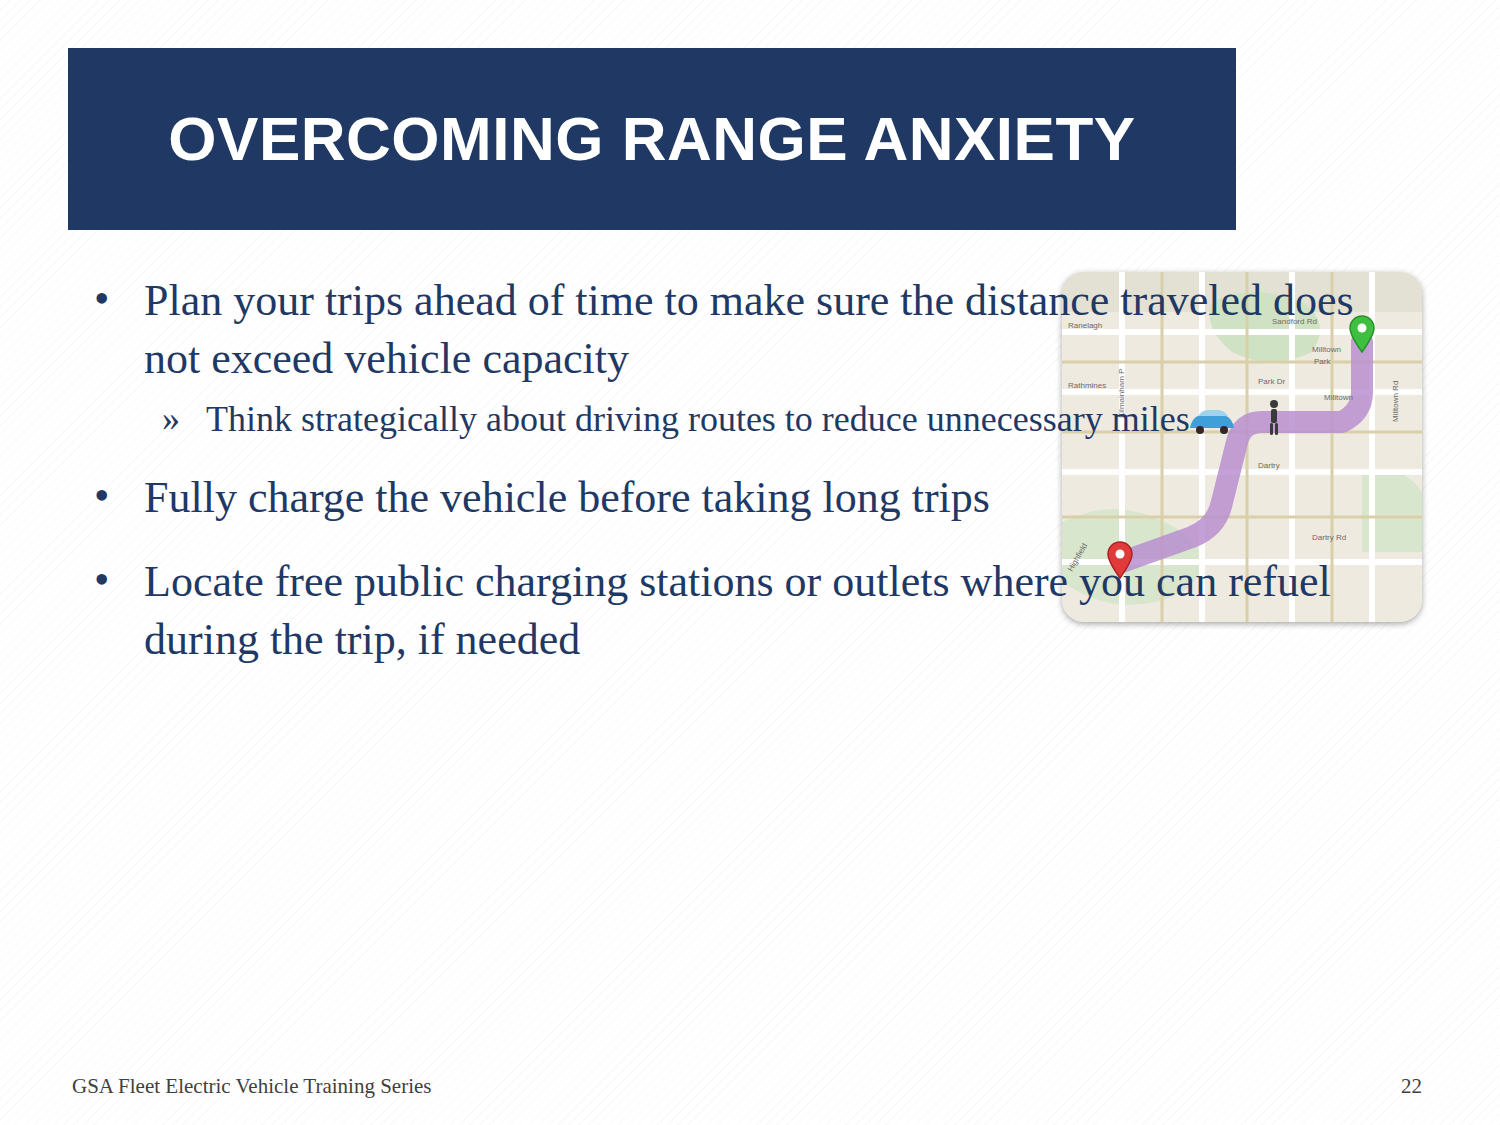OVERCOMING RANGE ANXIETY
Ranelagh Sandford Rd Milltown Park Rathmines Kilmainham P Park Dr Milltown Milltown Rd Dartry Highfield Dartry Rd
Plan your trips ahead of time to make sure the distance traveled does not exceed vehicle capacity
Think strategically about driving routes to reduce unnecessary miles
Fully charge the vehicle before taking long trips
Locate free public charging stations or outlets where you can refuel during the trip, if needed
GSA Fleet Electric Vehicle Training Series
22